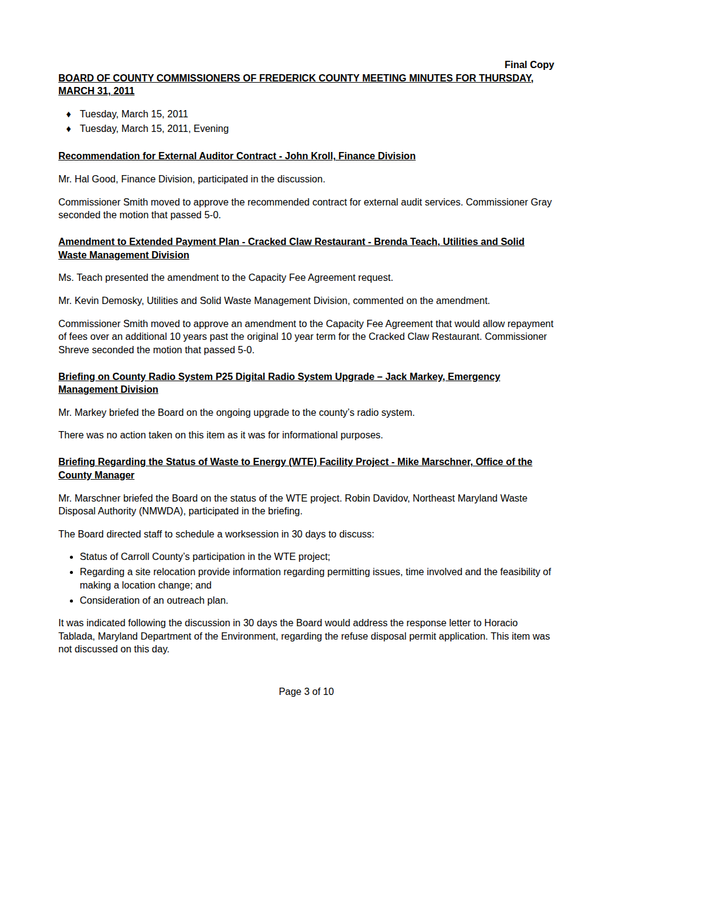Final Copy
BOARD OF COUNTY COMMISSIONERS OF FREDERICK COUNTY MEETING MINUTES FOR THURSDAY, MARCH 31, 2011
Tuesday, March 15, 2011
Tuesday, March 15, 2011, Evening
Recommendation for External Auditor Contract - John Kroll, Finance Division
Mr. Hal Good, Finance Division, participated in the discussion.
Commissioner Smith moved to approve the recommended contract for external audit services. Commissioner Gray seconded the motion that passed 5-0.
Amendment to Extended Payment Plan - Cracked Claw Restaurant - Brenda Teach, Utilities and Solid Waste Management Division
Ms. Teach presented the amendment to the Capacity Fee Agreement request.
Mr. Kevin Demosky, Utilities and Solid Waste Management Division, commented on the amendment.
Commissioner Smith moved to approve an amendment to the Capacity Fee Agreement that would allow repayment of fees over an additional 10 years past the original 10 year term for the Cracked Claw Restaurant. Commissioner Shreve seconded the motion that passed 5-0.
Briefing on County Radio System P25 Digital Radio System Upgrade – Jack Markey, Emergency Management Division
Mr. Markey briefed the Board on the ongoing upgrade to the county’s radio system.
There was no action taken on this item as it was for informational purposes.
Briefing Regarding the Status of Waste to Energy (WTE) Facility Project - Mike Marschner, Office of the County Manager
Mr. Marschner briefed the Board on the status of the WTE project. Robin Davidov, Northeast Maryland Waste Disposal Authority (NMWDA), participated in the briefing.
The Board directed staff to schedule a worksession in 30 days to discuss:
Status of Carroll County’s participation in the WTE project;
Regarding a site relocation provide information regarding permitting issues, time involved and the feasibility of making a location change; and
Consideration of an outreach plan.
It was indicated following the discussion in 30 days the Board would address the response letter to Horacio Tablada, Maryland Department of the Environment, regarding the refuse disposal permit application. This item was not discussed on this day.
Page 3 of 10